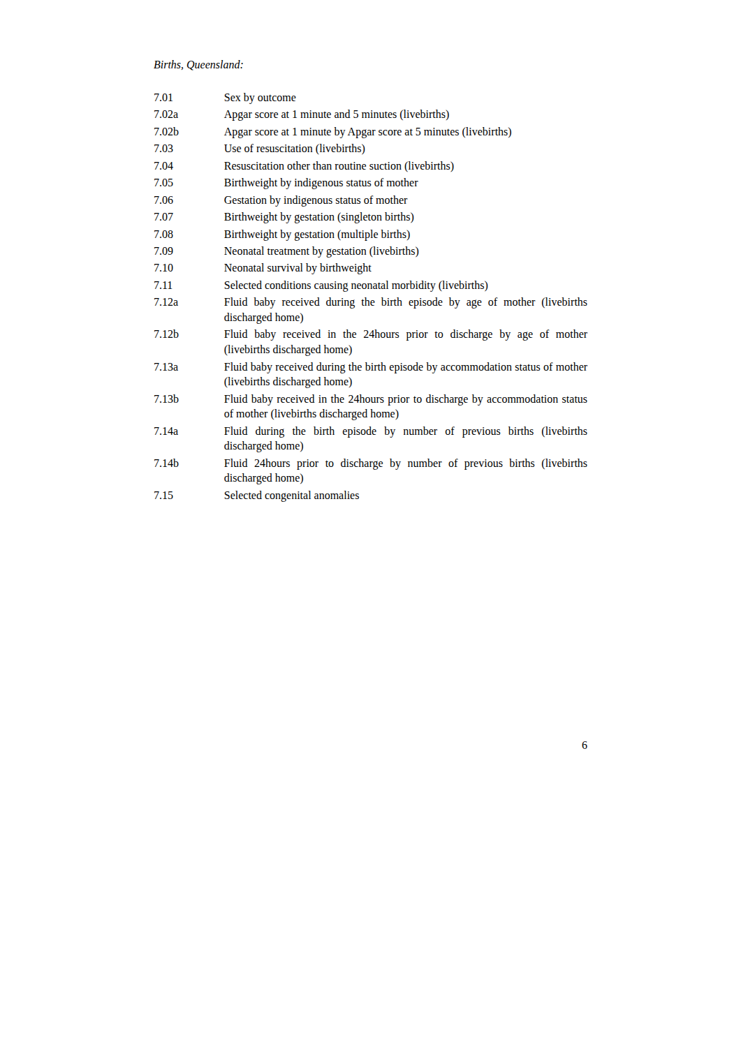Births, Queensland:
| 7.01 | Sex by outcome |
| 7.02a | Apgar score at 1 minute and 5 minutes (livebirths) |
| 7.02b | Apgar score at 1 minute by Apgar score at 5 minutes (livebirths) |
| 7.03 | Use of resuscitation (livebirths) |
| 7.04 | Resuscitation other than routine suction (livebirths) |
| 7.05 | Birthweight by indigenous status of mother |
| 7.06 | Gestation by indigenous status of mother |
| 7.07 | Birthweight by gestation (singleton births) |
| 7.08 | Birthweight by gestation (multiple births) |
| 7.09 | Neonatal treatment by gestation (livebirths) |
| 7.10 | Neonatal survival by birthweight |
| 7.11 | Selected conditions causing neonatal morbidity (livebirths) |
| 7.12a | Fluid baby received during the birth episode by age of mother (livebirths discharged home) |
| 7.12b | Fluid baby received in the 24hours prior to discharge by age of mother (livebirths discharged home) |
| 7.13a | Fluid baby received during the birth episode by accommodation status of mother (livebirths discharged home) |
| 7.13b | Fluid baby received in the 24hours prior to discharge by accommodation status of mother (livebirths discharged home) |
| 7.14a | Fluid during the birth episode by number of previous births (livebirths discharged home) |
| 7.14b | Fluid 24hours prior to discharge by number of previous births (livebirths discharged home) |
| 7.15 | Selected congenital anomalies |
6